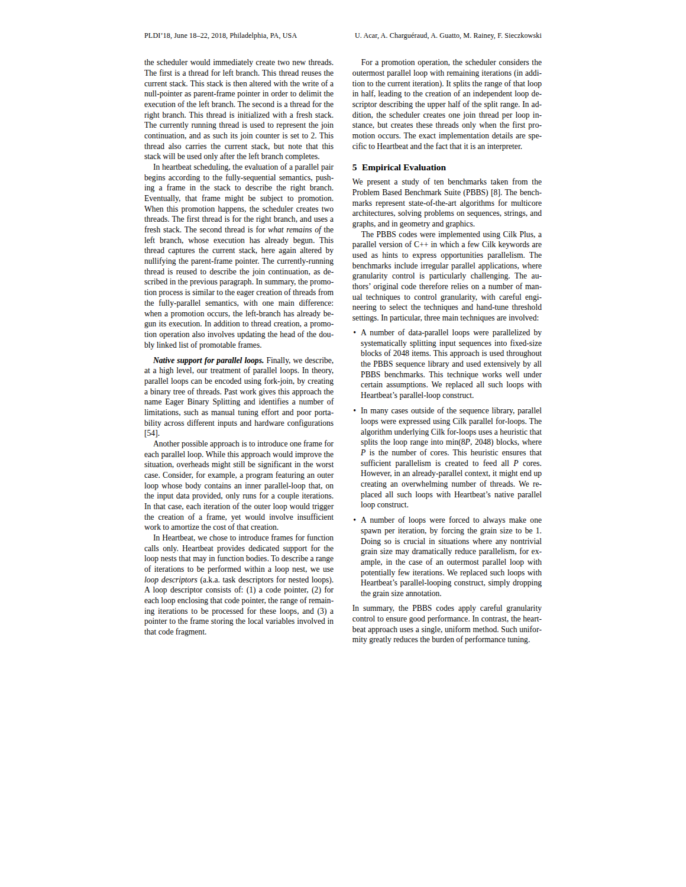PLDI’18, June 18–22, 2018, Philadelphia, PA, USA
U. Acar, A. Charguéraud, A. Guatto, M. Rainey, F. Sieczkowski
the scheduler would immediately create two new threads. The first is a thread for left branch. This thread reuses the current stack. This stack is then altered with the write of a null-pointer as parent-frame pointer in order to delimit the execution of the left branch. The second is a thread for the right branch. This thread is initialized with a fresh stack. The currently running thread is used to represent the join continuation, and as such its join counter is set to 2. This thread also carries the current stack, but note that this stack will be used only after the left branch completes.
In heartbeat scheduling, the evaluation of a parallel pair begins according to the fully-sequential semantics, pushing a frame in the stack to describe the right branch. Eventually, that frame might be subject to promotion. When this promotion happens, the scheduler creates two threads. The first thread is for the right branch, and uses a fresh stack. The second thread is for what remains of the left branch, whose execution has already begun. This thread captures the current stack, here again altered by nullifying the parent-frame pointer. The currently-running thread is reused to describe the join continuation, as described in the previous paragraph. In summary, the promotion process is similar to the eager creation of threads from the fully-parallel semantics, with one main difference: when a promotion occurs, the left-branch has already begun its execution. In addition to thread creation, a promotion operation also involves updating the head of the doubly linked list of promotable frames.
Native support for parallel loops. Finally, we describe, at a high level, our treatment of parallel loops. In theory, parallel loops can be encoded using fork-join, by creating a binary tree of threads. Past work gives this approach the name Eager Binary Splitting and identifies a number of limitations, such as manual tuning effort and poor portability across different inputs and hardware configurations [54].
Another possible approach is to introduce one frame for each parallel loop. While this approach would improve the situation, overheads might still be significant in the worst case. Consider, for example, a program featuring an outer loop whose body contains an inner parallel-loop that, on the input data provided, only runs for a couple iterations. In that case, each iteration of the outer loop would trigger the creation of a frame, yet would involve insufficient work to amortize the cost of that creation.
In Heartbeat, we chose to introduce frames for function calls only. Heartbeat provides dedicated support for the loop nests that may in function bodies. To describe a range of iterations to be performed within a loop nest, we use loop descriptors (a.k.a. task descriptors for nested loops). A loop descriptor consists of: (1) a code pointer, (2) for each loop enclosing that code pointer, the range of remaining iterations to be processed for these loops, and (3) a pointer to the frame storing the local variables involved in that code fragment.
For a promotion operation, the scheduler considers the outermost parallel loop with remaining iterations (in addition to the current iteration). It splits the range of that loop in half, leading to the creation of an independent loop descriptor describing the upper half of the split range. In addition, the scheduler creates one join thread per loop instance, but creates these threads only when the first promotion occurs. The exact implementation details are specific to Heartbeat and the fact that it is an interpreter.
5 Empirical Evaluation
We present a study of ten benchmarks taken from the Problem Based Benchmark Suite (PBBS) [8]. The benchmarks represent state-of-the-art algorithms for multicore architectures, solving problems on sequences, strings, and graphs, and in geometry and graphics.
The PBBS codes were implemented using Cilk Plus, a parallel version of C++ in which a few Cilk keywords are used as hints to express opportunities parallelism. The benchmarks include irregular parallel applications, where granularity control is particularly challenging. The authors’ original code therefore relies on a number of manual techniques to control granularity, with careful engineering to select the techniques and hand-tune threshold settings. In particular, three main techniques are involved:
A number of data-parallel loops were parallelized by systematically splitting input sequences into fixed-size blocks of 2048 items. This approach is used throughout the PBBS sequence library and used extensively by all PBBS benchmarks. This technique works well under certain assumptions. We replaced all such loops with Heartbeat’s parallel-loop construct.
In many cases outside of the sequence library, parallel loops were expressed using Cilk parallel for-loops. The algorithm underlying Cilk for-loops uses a heuristic that splits the loop range into min(8P, 2048) blocks, where P is the number of cores. This heuristic ensures that sufficient parallelism is created to feed all P cores. However, in an already-parallel context, it might end up creating an overwhelming number of threads. We replaced all such loops with Heartbeat’s native parallel loop construct.
A number of loops were forced to always make one spawn per iteration, by forcing the grain size to be 1. Doing so is crucial in situations where any nontrivial grain size may dramatically reduce parallelism, for example, in the case of an outermost parallel loop with potentially few iterations. We replaced such loops with Heartbeat’s parallel-looping construct, simply dropping the grain size annotation.
In summary, the PBBS codes apply careful granularity control to ensure good performance. In contrast, the heartbeat approach uses a single, uniform method. Such uniformity greatly reduces the burden of performance tuning.